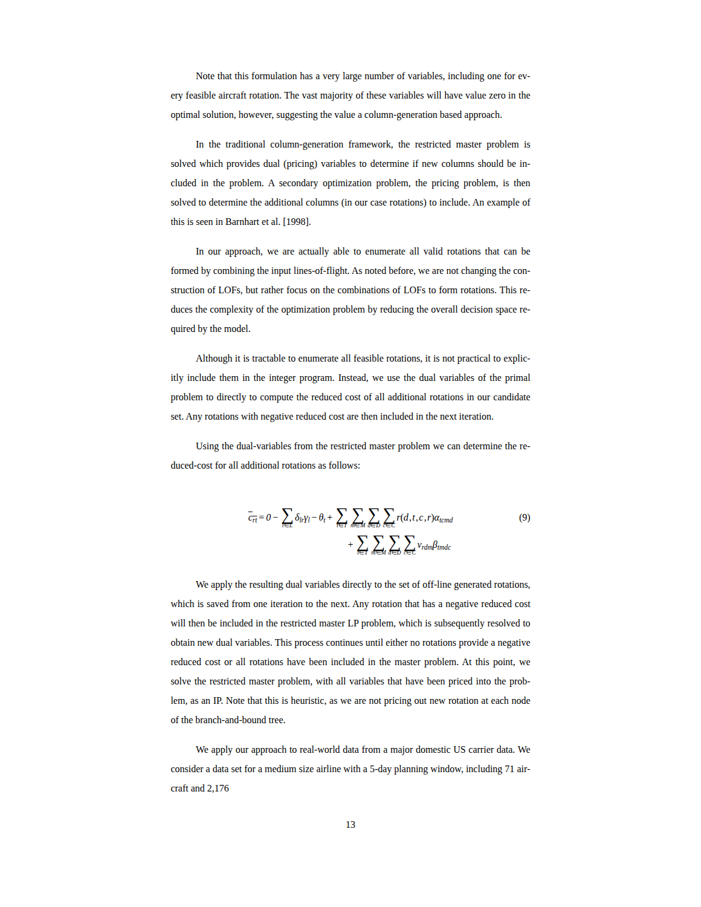Note that this formulation has a very large number of variables, including one for every feasible aircraft rotation. The vast majority of these variables will have value zero in the optimal solution, however, suggesting the value a column-generation based approach.
In the traditional column-generation framework, the restricted master problem is solved which provides dual (pricing) variables to determine if new columns should be included in the problem. A secondary optimization problem, the pricing problem, is then solved to determine the additional columns (in our case rotations) to include. An example of this is seen in Barnhart et al. [1998].
In our approach, we are actually able to enumerate all valid rotations that can be formed by combining the input lines-of-flight. As noted before, we are not changing the construction of LOFs, but rather focus on the combinations of LOFs to form rotations. This reduces the complexity of the optimization problem by reducing the overall decision space required by the model.
Although it is tractable to enumerate all feasible rotations, it is not practical to explicitly include them in the integer program. Instead, we use the dual variables of the primal problem to directly to compute the reduced cost of all additional rotations in our candidate set. Any rotations with negative reduced cost are then included in the next iteration.
Using the dual-variables from the restricted master problem we can determine the reduced-cost for all additional rotations as follows:
crt = 0 − ∑l∈L δlr γl − θt + ∑t∈T ∑m∈M ∑d∈D ∑c∈C r(d, t, c, r) αtcmd
+ ∑t∈T ∑m∈M ∑d∈D ∑c∈C νrdm βtmdc
(9)
We apply the resulting dual variables directly to the set of off-line generated rotations, which is saved from one iteration to the next. Any rotation that has a negative reduced cost will then be included in the restricted master LP problem, which is subsequently resolved to obtain new dual variables. This process continues until either no rotations provide a negative reduced cost or all rotations have been included in the master problem. At this point, we solve the restricted master problem, with all variables that have been priced into the problem, as an IP. Note that this is heuristic, as we are not pricing out new rotation at each node of the branch-and-bound tree.
We apply our approach to real-world data from a major domestic US carrier data. We consider a data set for a medium size airline with a 5-day planning window, including 71 aircraft and 2,176
13